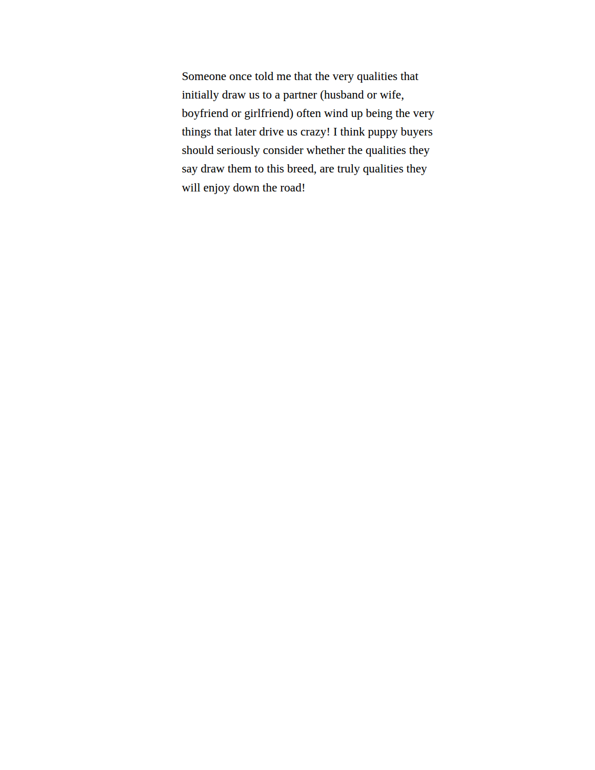Someone once told me that the very qualities that initially draw us to a partner (husband or wife, boyfriend or girlfriend) often wind up being the very things that later drive us crazy! I think puppy buyers should seriously consider whether the qualities they say draw them to this breed, are truly qualities they will enjoy down the road!